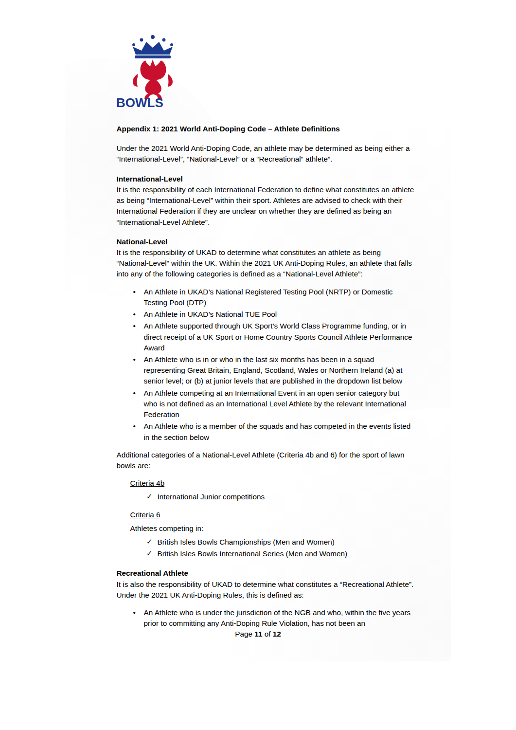BOWLS ENGLAND
Appendix 1: 2021 World Anti-Doping Code – Athlete Definitions
Under the 2021 World Anti-Doping Code, an athlete may be determined as being either a “International-Level”, “National-Level” or a “Recreational” athlete”.
International-Level
It is the responsibility of each International Federation to define what constitutes an athlete as being “International-Level” within their sport. Athletes are advised to check with their International Federation if they are unclear on whether they are defined as being an “International-Level Athlete”.
National-Level
It is the responsibility of UKAD to determine what constitutes an athlete as being “National-Level” within the UK. Within the 2021 UK Anti-Doping Rules, an athlete that falls into any of the following categories is defined as a “National-Level Athlete”:
An Athlete in UKAD’s National Registered Testing Pool (NRTP) or Domestic Testing Pool (DTP)
An Athlete in UKAD’s National TUE Pool
An Athlete supported through UK Sport’s World Class Programme funding, or in direct receipt of a UK Sport or Home Country Sports Council Athlete Performance Award
An Athlete who is in or who in the last six months has been in a squad representing Great Britain, England, Scotland, Wales or Northern Ireland (a) at senior level; or (b) at junior levels that are published in the dropdown list below
An Athlete competing at an International Event in an open senior category but who is not defined as an International Level Athlete by the relevant International Federation
An Athlete who is a member of the squads and has competed in the events listed in the section below
Additional categories of a National-Level Athlete (Criteria 4b and 6) for the sport of lawn bowls are:
Criteria 4b
International Junior competitions
Criteria 6
Athletes competing in:
British Isles Bowls Championships (Men and Women)
British Isles Bowls International Series (Men and Women)
Recreational Athlete
It is also the responsibility of UKAD to determine what constitutes a “Recreational Athlete”. Under the 2021 UK Anti-Doping Rules, this is defined as:
An Athlete who is under the jurisdiction of the NGB and who, within the five years prior to committing any Anti-Doping Rule Violation, has not been an
Page 11 of 12